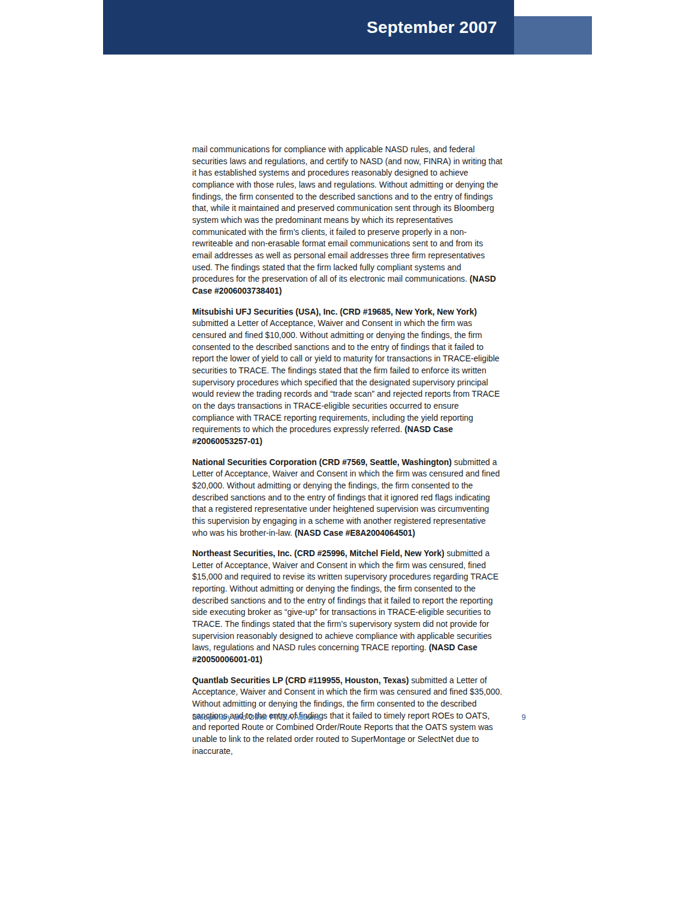September 2007
mail communications for compliance with applicable NASD rules, and federal securities laws and regulations, and certify to NASD (and now, FINRA) in writing that it has established systems and procedures reasonably designed to achieve compliance with those rules, laws and regulations. Without admitting or denying the findings, the firm consented to the described sanctions and to the entry of findings that, while it maintained and preserved communication sent through its Bloomberg system which was the predominant means by which its representatives communicated with the firm’s clients, it failed to preserve properly in a non-rewriteable and non-erasable format email communications sent to and from its email addresses as well as personal email addresses three firm representatives used. The findings stated that the firm lacked fully compliant systems and procedures for the preservation of all of its electronic mail communications. (NASD Case #2006003738401)
Mitsubishi UFJ Securities (USA), Inc. (CRD #19685, New York, New York) submitted a Letter of Acceptance, Waiver and Consent in which the firm was censured and fined $10,000. Without admitting or denying the findings, the firm consented to the described sanctions and to the entry of findings that it failed to report the lower of yield to call or yield to maturity for transactions in TRACE-eligible securities to TRACE. The findings stated that the firm failed to enforce its written supervisory procedures which specified that the designated supervisory principal would review the trading records and “trade scan” and rejected reports from TRACE on the days transactions in TRACE-eligible securities occurred to ensure compliance with TRACE reporting requirements, including the yield reporting requirements to which the procedures expressly referred. (NASD Case #20060053257-01)
National Securities Corporation (CRD #7569, Seattle, Washington) submitted a Letter of Acceptance, Waiver and Consent in which the firm was censured and fined $20,000. Without admitting or denying the findings, the firm consented to the described sanctions and to the entry of findings that it ignored red flags indicating that a registered representative under heightened supervision was circumventing this supervision by engaging in a scheme with another registered representative who was his brother-in-law. (NASD Case #E8A2004064501)
Northeast Securities, Inc. (CRD #25996, Mitchel Field, New York) submitted a Letter of Acceptance, Waiver and Consent in which the firm was censured, fined $15,000 and required to revise its written supervisory procedures regarding TRACE reporting. Without admitting or denying the findings, the firm consented to the described sanctions and to the entry of findings that it failed to report the reporting side executing broker as “give-up” for transactions in TRACE-eligible securities to TRACE. The findings stated that the firm’s supervisory system did not provide for supervision reasonably designed to achieve compliance with applicable securities laws, regulations and NASD rules concerning TRACE reporting. (NASD Case #20050006001-01)
Quantlab Securities LP (CRD #119955, Houston, Texas) submitted a Letter of Acceptance, Waiver and Consent in which the firm was censured and fined $35,000. Without admitting or denying the findings, the firm consented to the described sanctions and to the entry of findings that it failed to timely report ROEs to OATS, and reported Route or Combined Order/Route Reports that the OATS system was unable to link to the related order routed to SuperMontage or SelectNet due to inaccurate,
Disciplinary and Other FINRA Actions 9